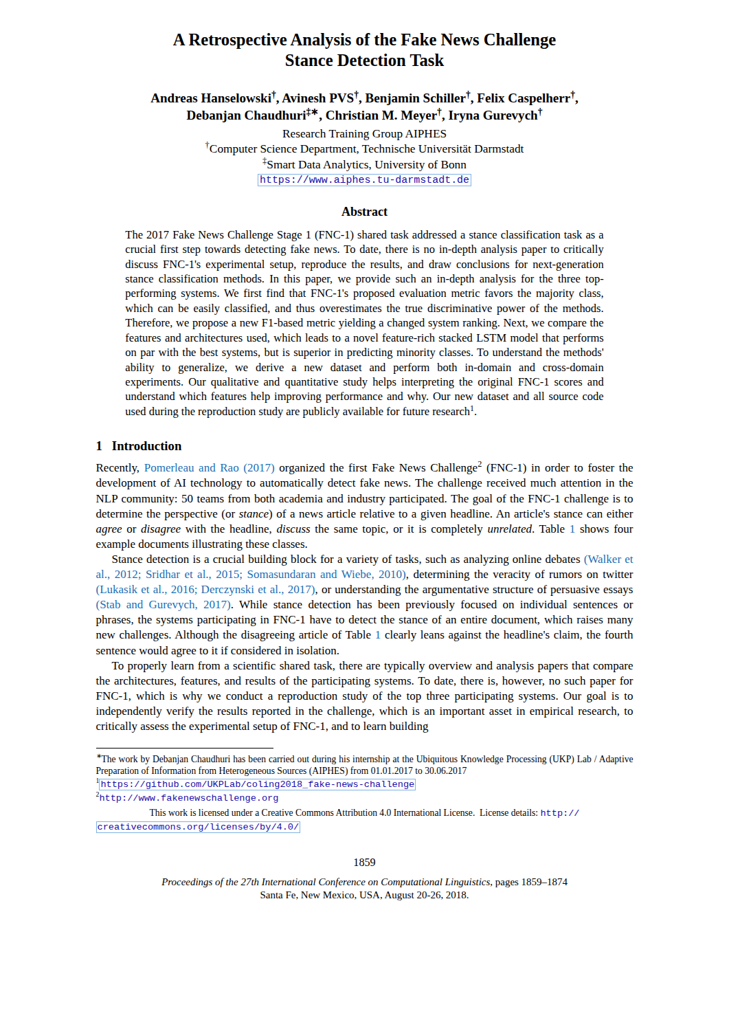A Retrospective Analysis of the Fake News Challenge
Stance Detection Task
Andreas Hanselowski†, Avinesh PVS†, Benjamin Schiller†, Felix Caspelherr†,
Debanjan Chaudhuri‡∗, Christian M. Meyer†, Iryna Gurevych†
Research Training Group AIPHES
†Computer Science Department, Technische Universität Darmstadt
‡Smart Data Analytics, University of Bonn
https://www.aiphes.tu-darmstadt.de
Abstract
The 2017 Fake News Challenge Stage 1 (FNC-1) shared task addressed a stance classification task as a crucial first step towards detecting fake news. To date, there is no in-depth analysis paper to critically discuss FNC-1's experimental setup, reproduce the results, and draw conclusions for next-generation stance classification methods. In this paper, we provide such an in-depth analysis for the three top-performing systems. We first find that FNC-1's proposed evaluation metric favors the majority class, which can be easily classified, and thus overestimates the true discriminative power of the methods. Therefore, we propose a new F1-based metric yielding a changed system ranking. Next, we compare the features and architectures used, which leads to a novel feature-rich stacked LSTM model that performs on par with the best systems, but is superior in predicting minority classes. To understand the methods' ability to generalize, we derive a new dataset and perform both in-domain and cross-domain experiments. Our qualitative and quantitative study helps interpreting the original FNC-1 scores and understand which features help improving performance and why. Our new dataset and all source code used during the reproduction study are publicly available for future research1.
1 Introduction
Recently, Pomerleau and Rao (2017) organized the first Fake News Challenge2 (FNC-1) in order to foster the development of AI technology to automatically detect fake news. The challenge received much attention in the NLP community: 50 teams from both academia and industry participated. The goal of the FNC-1 challenge is to determine the perspective (or stance) of a news article relative to a given headline. An article's stance can either agree or disagree with the headline, discuss the same topic, or it is completely unrelated. Table 1 shows four example documents illustrating these classes.
Stance detection is a crucial building block for a variety of tasks, such as analyzing online debates (Walker et al., 2012; Sridhar et al., 2015; Somasundaran and Wiebe, 2010), determining the veracity of rumors on twitter (Lukasik et al., 2016; Derczynski et al., 2017), or understanding the argumentative structure of persuasive essays (Stab and Gurevych, 2017). While stance detection has been previously focused on individual sentences or phrases, the systems participating in FNC-1 have to detect the stance of an entire document, which raises many new challenges. Although the disagreeing article of Table 1 clearly leans against the headline's claim, the fourth sentence would agree to it if considered in isolation.
To properly learn from a scientific shared task, there are typically overview and analysis papers that compare the architectures, features, and results of the participating systems. To date, there is, however, no such paper for FNC-1, which is why we conduct a reproduction study of the top three participating systems. Our goal is to independently verify the results reported in the challenge, which is an important asset in empirical research, to critically assess the experimental setup of FNC-1, and to learn building
∗The work by Debanjan Chaudhuri has been carried out during his internship at the Ubiquitous Knowledge Processing (UKP) Lab / Adaptive Preparation of Information from Heterogeneous Sources (AIPHES) from 01.01.2017 to 30.06.2017
1https://github.com/UKPLab/coling2018_fake-news-challenge
2http://www.fakenewschallenge.org
This work is licensed under a Creative Commons Attribution 4.0 International License. License details: http://
creativecommons.org/licenses/by/4.0/
1859
Proceedings of the 27th International Conference on Computational Linguistics, pages 1859–1874
Santa Fe, New Mexico, USA, August 20-26, 2018.